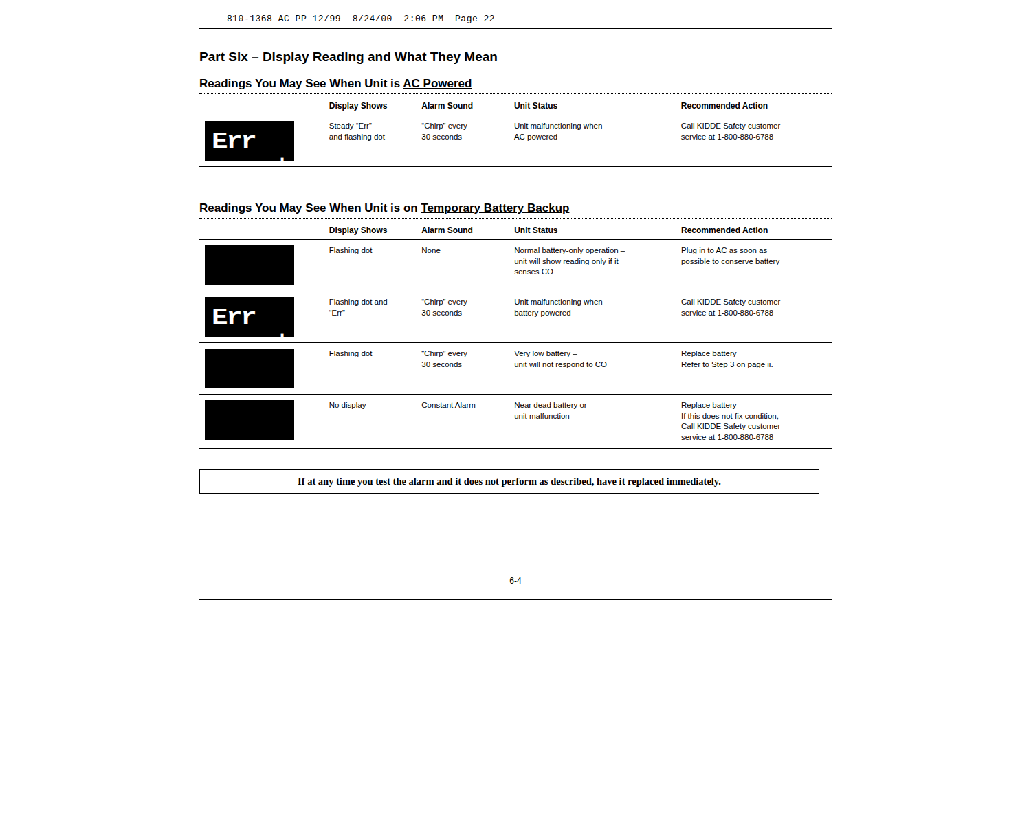810-1368 AC PP 12/99 8/24/00 2:06 PM Page 22
Part Six – Display Reading and What They Mean
Readings You May See When Unit is AC Powered
| | Display Shows | Alarm Sound | Unit Status | Recommended Action |
| --- | --- | --- | --- | --- |
| Err . | Steady “Err” and flashing dot | “Chirp” every 30 seconds | Unit malfunctioning when AC powered | Call KIDDE Safety customer service at 1-800-880-6788 |
Readings You May See When Unit is on Temporary Battery Backup
| | Display Shows | Alarm Sound | Unit Status | Recommended Action |
| --- | --- | --- | --- | --- |
| . | Flashing dot | None | Normal battery-only operation – unit will show reading only if it senses CO | Plug in to AC as soon as possible to conserve battery |
| Err . | Flashing dot and “Err” | “Chirp” every 30 seconds | Unit malfunctioning when battery powered | Call KIDDE Safety customer service at 1-800-880-6788 |
| . | Flashing dot | “Chirp” every 30 seconds | Very low battery – unit will not respond to CO | Replace battery Refer to Step 3 on page ii. |
| | No display | Constant Alarm | Near dead battery or unit malfunction | Replace battery – If this does not fix condition, Call KIDDE Safety customer service at 1-800-880-6788 |
If at any time you test the alarm and it does not perform as described, have it replaced immediately.
6-4